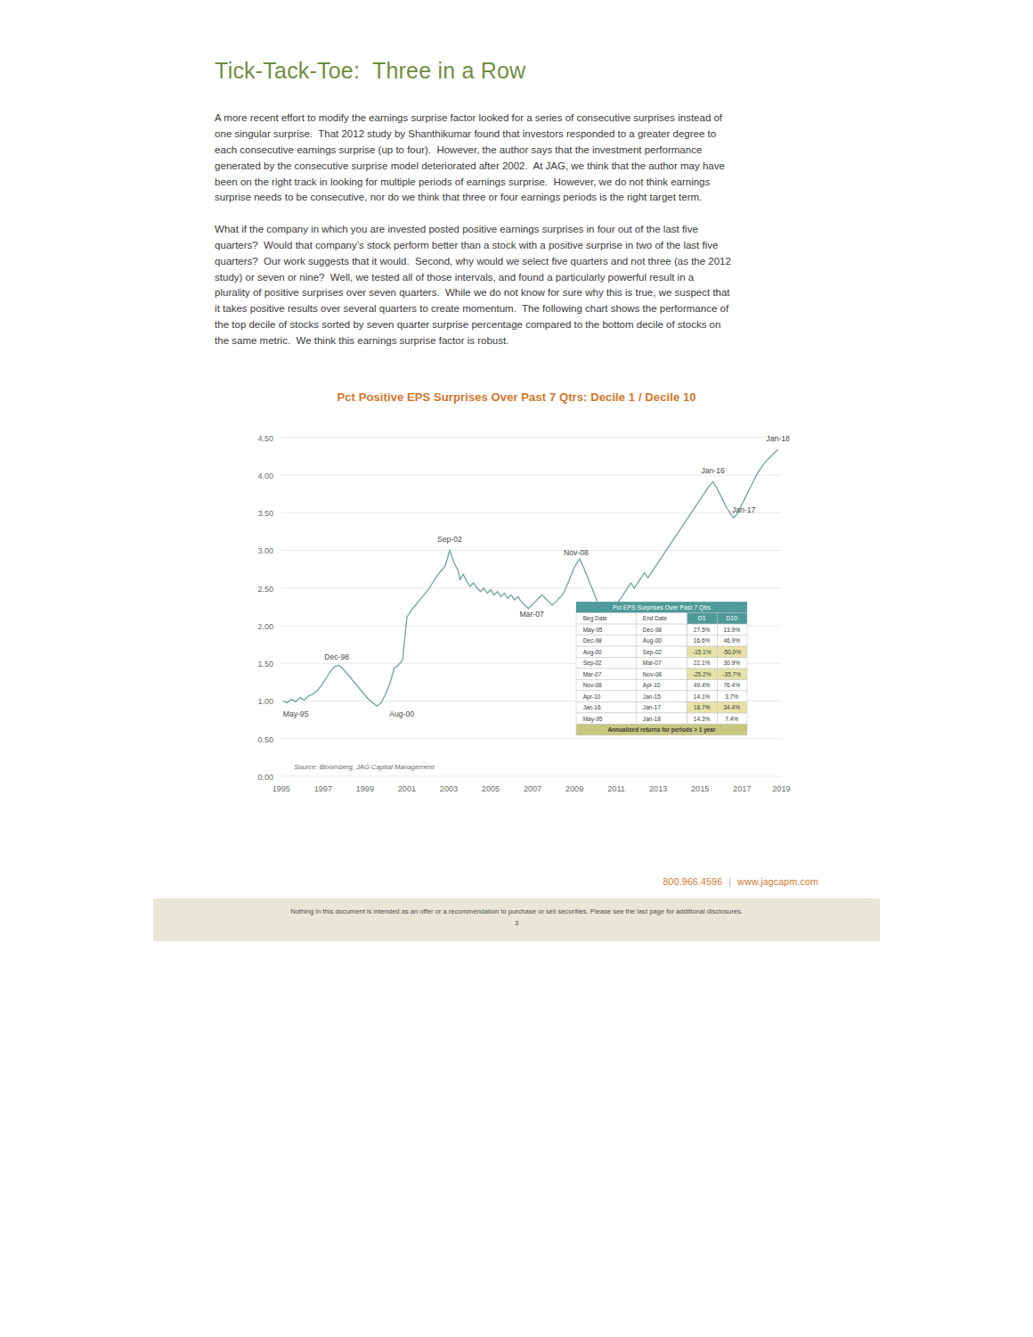Tick-Tack-Toe: Three in a Row
A more recent effort to modify the earnings surprise factor looked for a series of consecutive surprises instead of one singular surprise. That 2012 study by Shanthikumar found that investors responded to a greater degree to each consecutive earnings surprise (up to four). However, the author says that the investment performance generated by the consecutive surprise model deteriorated after 2002. At JAG, we think that the author may have been on the right track in looking for multiple periods of earnings surprise. However, we do not think earnings surprise needs to be consecutive, nor do we think that three or four earnings periods is the right target term.
What if the company in which you are invested posted positive earnings surprises in four out of the last five quarters? Would that company’s stock perform better than a stock with a positive surprise in two of the last five quarters? Our work suggests that it would. Second, why would we select five quarters and not three (as the 2012 study) or seven or nine? Well, we tested all of those intervals, and found a particularly powerful result in a plurality of positive surprises over seven quarters. While we do not know for sure why this is true, we suspect that it takes positive results over several quarters to create momentum. The following chart shows the performance of the top decile of stocks sorted by seven quarter surprise percentage compared to the bottom decile of stocks on the same metric. We think this earnings surprise factor is robust.
Pct Positive EPS Surprises Over Past 7 Qtrs: Decile 1 / Decile 10
4.50 4.00 3.50 3.00 2.50 2.00 1.50 1.00 0.50 0.00 1995 1997 1999 2001 2003 2005 2007 2009 2011 2013 2015 2017 2019 May-95 Dec-98 Aug-00 Sep-02 Mar-07 Nov-08 Apr-10 Jan-16 Jan-17 Jan-18 Source: Bloomberg, JAG Capital Management Pct EPS Surprises Over Past 7 Qtrs Beg Date End Date D1 D10 May-95Dec-9827.5%13.9% Dec-98Aug-0016.6%46.9% Aug-00Sep-02-15.1%-50.0% Sep-02Mar-0722.1%30.9% Mar-07Nov-08-25.2%-35.7% Nov-08Apr-1049.4%76.4% Apr-10Jan-1514.1%3.7% Jan-16Jan-1718.7%34.4% May-95Jan-1814.3%7.4% Annualized returns for periods > 1 year
800.966.4596 | www.jagcapm.com
Nothing in this document is intended as an offer or a recommendation to purchase or sell securities. Please see the last page for additional disclosures.
3